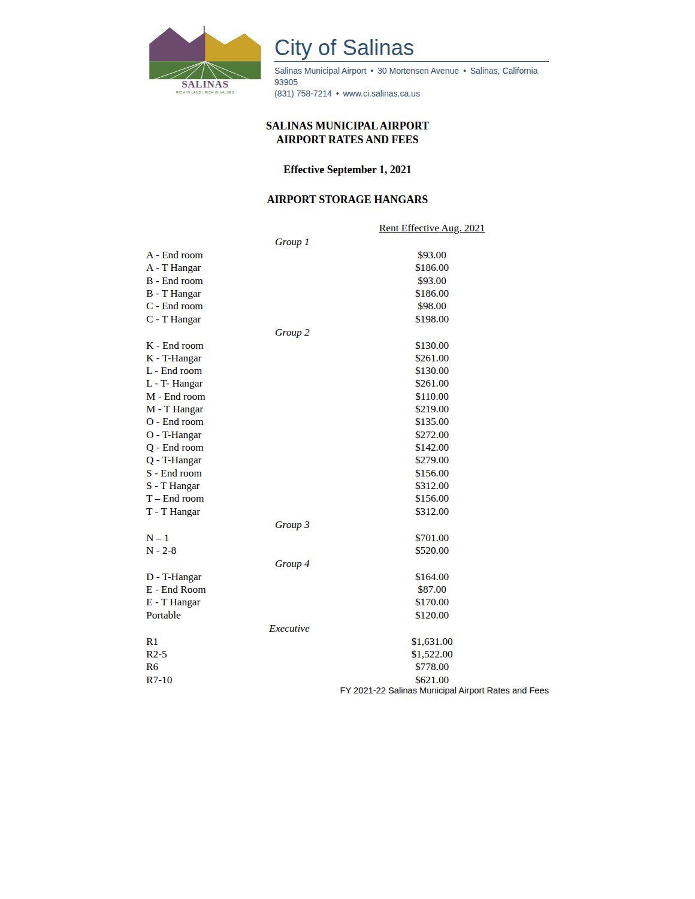SALINAS RICH IN LAND | RICH IN VALUES
City of Salinas
Salinas Municipal Airport • 30 Mortensen Avenue • Salinas, California 93905
(831) 758-7214 • www.ci.salinas.ca.us
SALINAS MUNICIPAL AIRPORT
AIRPORT RATES AND FEES
Effective September 1, 2021
AIRPORT STORAGE HANGARS
| | Rent Effective Aug. 2021 |
| Group 1 | |
| A - End room | $93.00 |
| A - T Hangar | $186.00 |
| B - End room | $93.00 |
| B - T Hangar | $186.00 |
| C - End room | $98.00 |
| C - T Hangar | $198.00 |
| Group 2 | |
| K - End room | $130.00 |
| K - T-Hangar | $261.00 |
| L - End room | $130.00 |
| L - T- Hangar | $261.00 |
| M - End room | $110.00 |
| M - T Hangar | $219.00 |
| O - End room | $135.00 |
| O - T-Hangar | $272.00 |
| Q - End room | $142.00 |
| Q - T-Hangar | $279.00 |
| S - End room | $156.00 |
| S - T Hangar | $312.00 |
| T – End room | $156.00 |
| T - T Hangar | $312.00 |
| Group 3 | |
| N – 1 | $701.00 |
| N - 2-8 | $520.00 |
| Group 4 | |
| D - T-Hangar | $164.00 |
| E - End Room | $87.00 |
| E - T Hangar | $170.00 |
| Portable | $120.00 |
| Executive | |
| R1 | $1,631.00 |
| R2-5 | $1,522.00 |
| R6 | $778.00 |
| R7-10 | $621.00 |
FY 2021-22 Salinas Municipal Airport Rates and Fees